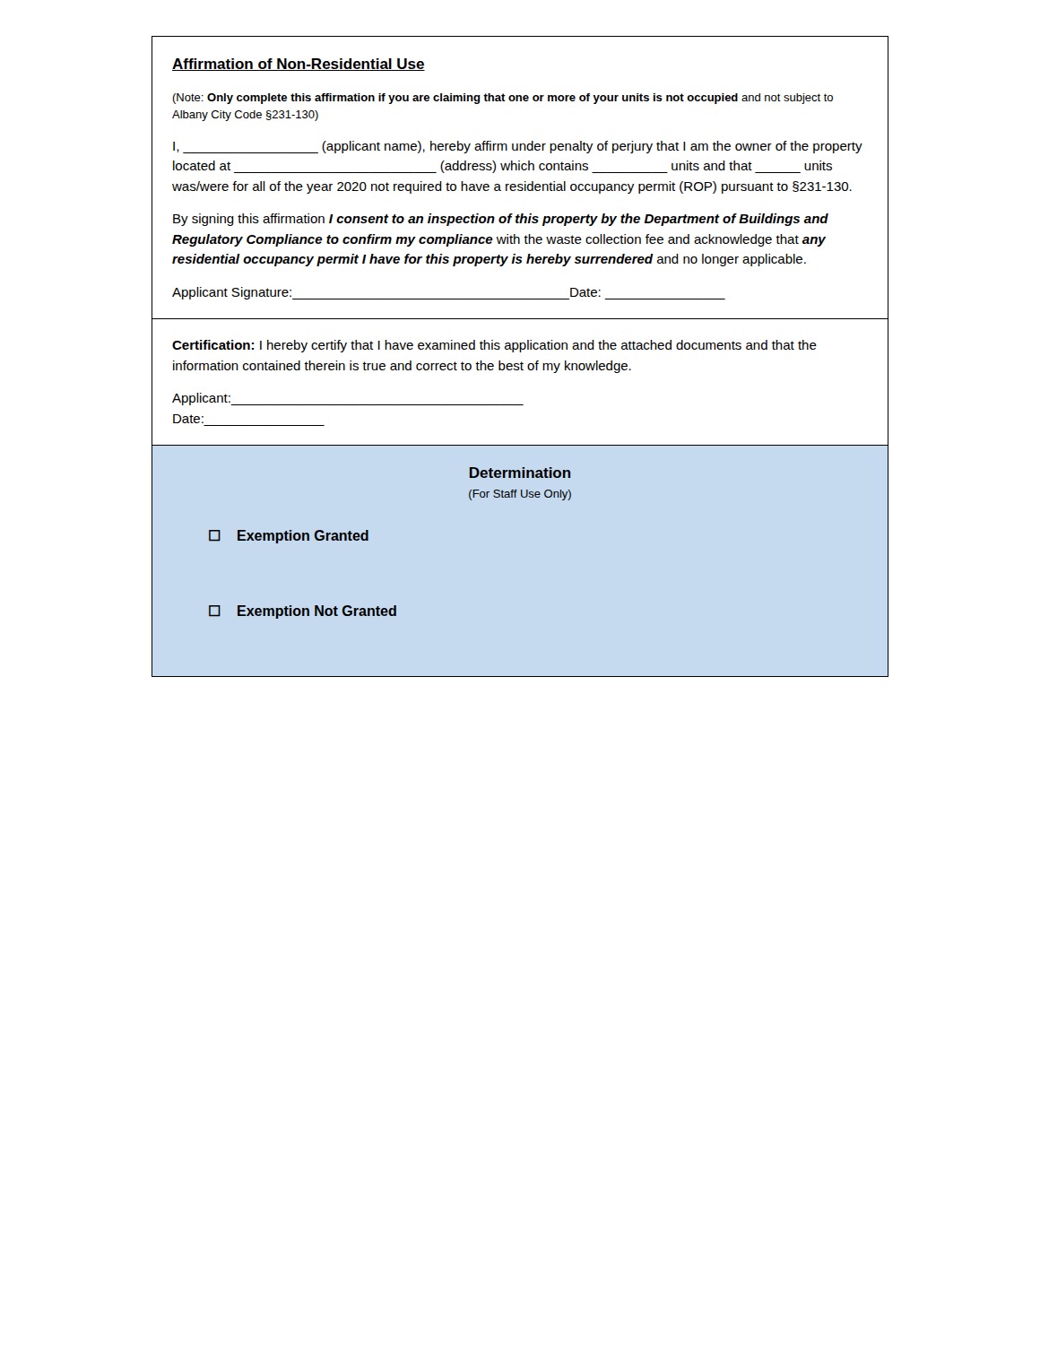Affirmation of Non-Residential Use
(Note: Only complete this affirmation if you are claiming that one or more of your units is not occupied and not subject to Albany City Code §231-130)
I, __________________ (applicant name), hereby affirm under penalty of perjury that I am the owner of the property located at ___________________________ (address) which contains __________ units and that ______ units was/were for all of the year 2020 not required to have a residential occupancy permit (ROP) pursuant to §231-130.
By signing this affirmation I consent to an inspection of this property by the Department of Buildings and Regulatory Compliance to confirm my compliance with the waste collection fee and acknowledge that any residential occupancy permit I have for this property is hereby surrendered and no longer applicable.
Applicant Signature:_____________________________________Date: ________________
Certification: I hereby certify that I have examined this application and the attached documents and that the information contained therein is true and correct to the best of my knowledge.
Applicant:_______________________________________
Date:________________
Determination
(For Staff Use Only)
☐Exemption Granted
☐Exemption Not Granted